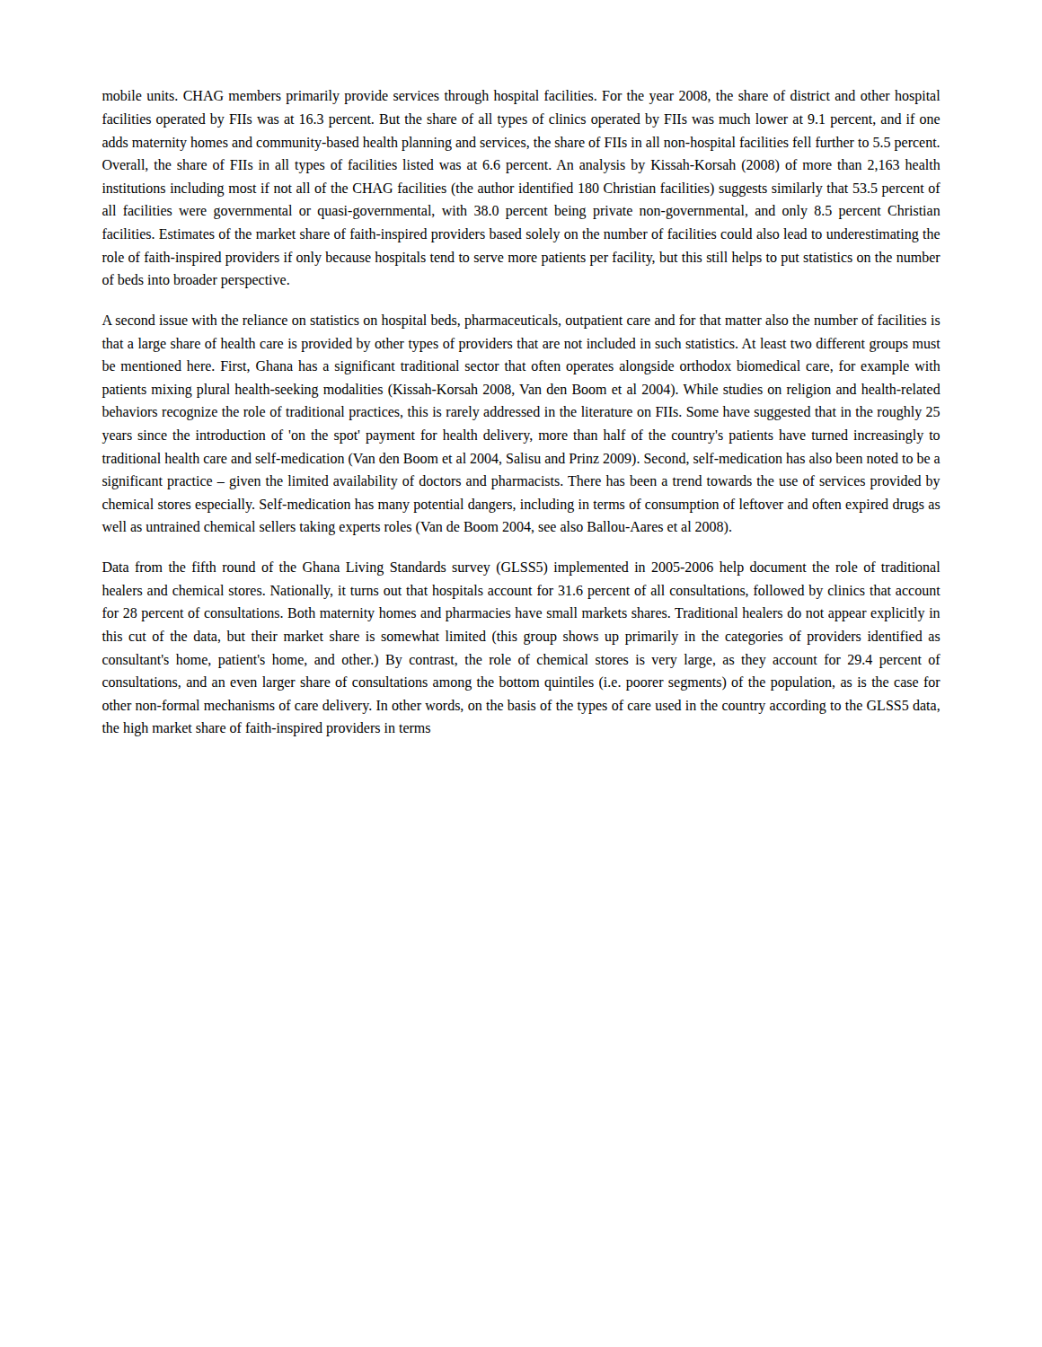mobile units. CHAG members primarily provide services through hospital facilities. For the year 2008, the share of district and other hospital facilities operated by FIIs was at 16.3 percent. But the share of all types of clinics operated by FIIs was much lower at 9.1 percent, and if one adds maternity homes and community-based health planning and services, the share of FIIs in all non-hospital facilities fell further to 5.5 percent. Overall, the share of FIIs in all types of facilities listed was at 6.6 percent. An analysis by Kissah-Korsah (2008) of more than 2,163 health institutions including most if not all of the CHAG facilities (the author identified 180 Christian facilities) suggests similarly that 53.5 percent of all facilities were governmental or quasi-governmental, with 38.0 percent being private non-governmental, and only 8.5 percent Christian facilities. Estimates of the market share of faith-inspired providers based solely on the number of facilities could also lead to underestimating the role of faith-inspired providers if only because hospitals tend to serve more patients per facility, but this still helps to put statistics on the number of beds into broader perspective.
A second issue with the reliance on statistics on hospital beds, pharmaceuticals, outpatient care and for that matter also the number of facilities is that a large share of health care is provided by other types of providers that are not included in such statistics. At least two different groups must be mentioned here. First, Ghana has a significant traditional sector that often operates alongside orthodox biomedical care, for example with patients mixing plural health-seeking modalities (Kissah-Korsah 2008, Van den Boom et al 2004). While studies on religion and health-related behaviors recognize the role of traditional practices, this is rarely addressed in the literature on FIIs. Some have suggested that in the roughly 25 years since the introduction of 'on the spot' payment for health delivery, more than half of the country's patients have turned increasingly to traditional health care and self-medication (Van den Boom et al 2004, Salisu and Prinz 2009). Second, self-medication has also been noted to be a significant practice – given the limited availability of doctors and pharmacists. There has been a trend towards the use of services provided by chemical stores especially. Self-medication has many potential dangers, including in terms of consumption of leftover and often expired drugs as well as untrained chemical sellers taking experts roles (Van de Boom 2004, see also Ballou-Aares et al 2008).
Data from the fifth round of the Ghana Living Standards survey (GLSS5) implemented in 2005-2006 help document the role of traditional healers and chemical stores. Nationally, it turns out that hospitals account for 31.6 percent of all consultations, followed by clinics that account for 28 percent of consultations. Both maternity homes and pharmacies have small markets shares. Traditional healers do not appear explicitly in this cut of the data, but their market share is somewhat limited (this group shows up primarily in the categories of providers identified as consultant's home, patient's home, and other.) By contrast, the role of chemical stores is very large, as they account for 29.4 percent of consultations, and an even larger share of consultations among the bottom quintiles (i.e. poorer segments) of the population, as is the case for other non-formal mechanisms of care delivery. In other words, on the basis of the types of care used in the country according to the GLSS5 data, the high market share of faith-inspired providers in terms